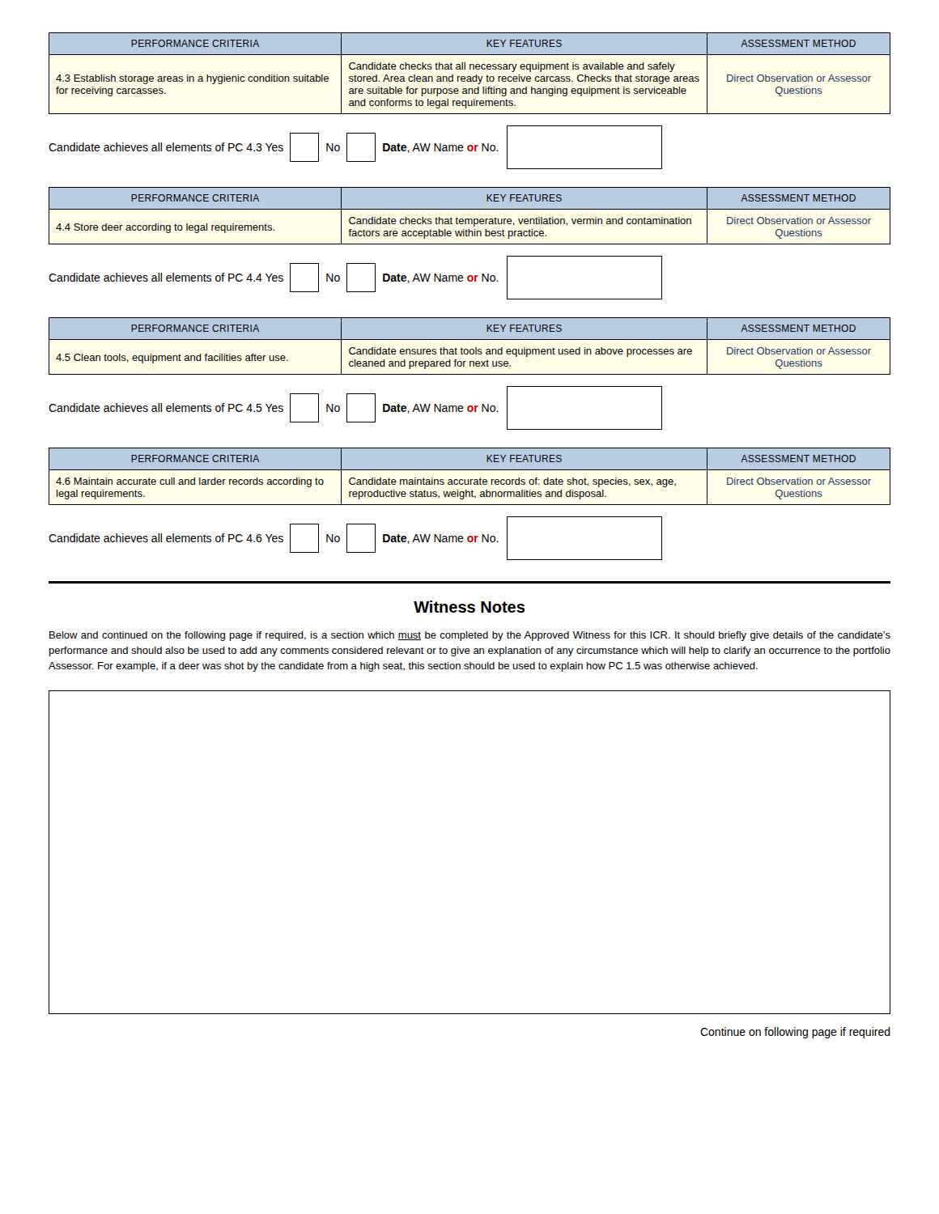| PERFORMANCE CRITERIA | KEY FEATURES | ASSESSMENT METHOD |
| --- | --- | --- |
| 4.3 Establish storage areas in a hygienic condition suitable for receiving carcasses. | Candidate checks that all necessary equipment is available and safely stored. Area clean and ready to receive carcass. Checks that storage areas are suitable for purpose and lifting and hanging equipment is serviceable and conforms to legal requirements. | Direct Observation or Assessor Questions |
Candidate achieves all elements of PC 4.3 Yes No Date, AW Name or No.
| PERFORMANCE CRITERIA | KEY FEATURES | ASSESSMENT METHOD |
| --- | --- | --- |
| 4.4 Store deer according to legal requirements. | Candidate checks that temperature, ventilation, vermin and contamination factors are acceptable within best practice. | Direct Observation or Assessor Questions |
Candidate achieves all elements of PC 4.4 Yes No Date, AW Name or No.
| PERFORMANCE CRITERIA | KEY FEATURES | ASSESSMENT METHOD |
| --- | --- | --- |
| 4.5 Clean tools, equipment and facilities after use. | Candidate ensures that tools and equipment used in above processes are cleaned and prepared for next use. | Direct Observation or Assessor Questions |
Candidate achieves all elements of PC 4.5 Yes No Date, AW Name or No.
| PERFORMANCE CRITERIA | KEY FEATURES | ASSESSMENT METHOD |
| --- | --- | --- |
| 4.6 Maintain accurate cull and larder records according to legal requirements. | Candidate maintains accurate records of: date shot, species, sex, age, reproductive status, weight, abnormalities and disposal. | Direct Observation or Assessor Questions |
Candidate achieves all elements of PC 4.6 Yes No Date, AW Name or No.
Witness Notes
Below and continued on the following page if required, is a section which must be completed by the Approved Witness for this ICR. It should briefly give details of the candidate’s performance and should also be used to add any comments considered relevant or to give an explanation of any circumstance which will help to clarify an occurrence to the portfolio Assessor. For example, if a deer was shot by the candidate from a high seat, this section should be used to explain how PC 1.5 was otherwise achieved.
Continue on following page if required